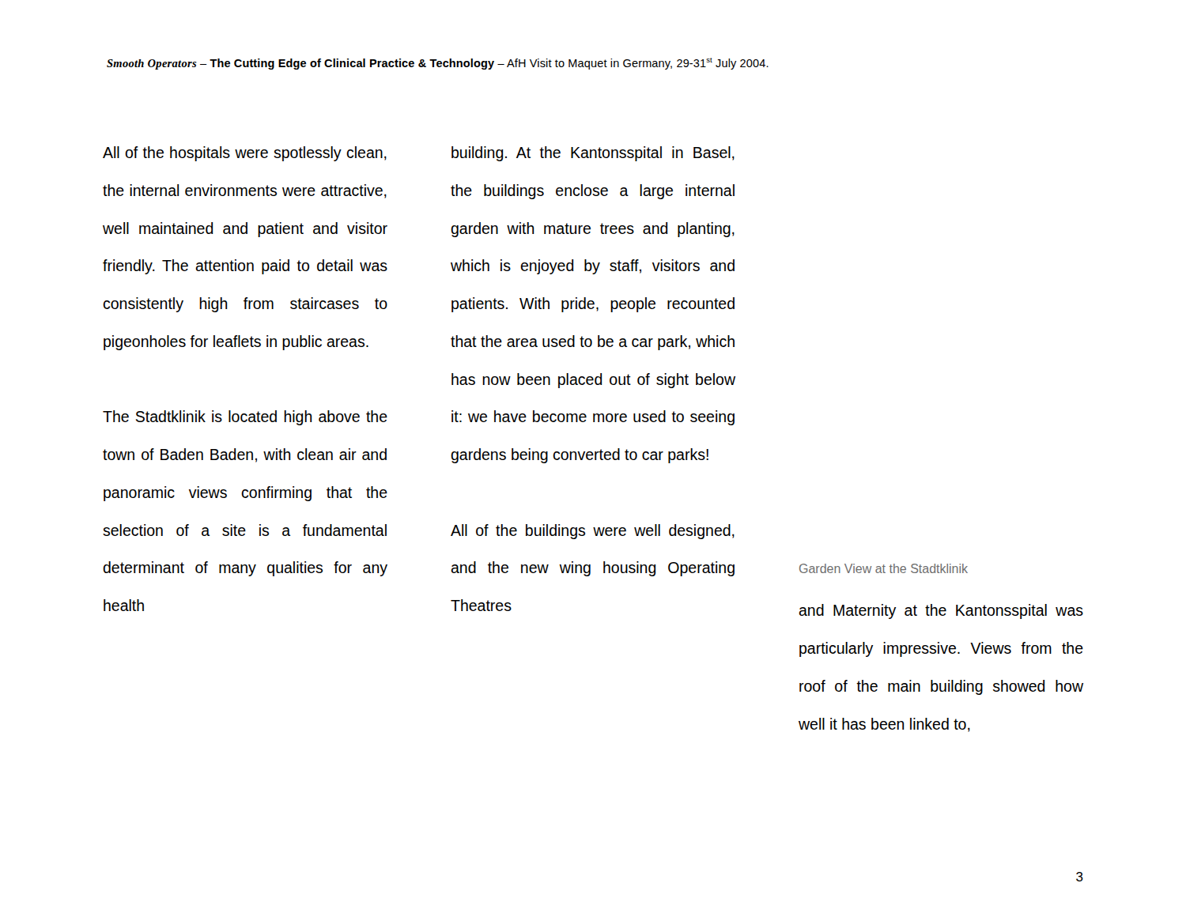Smooth Operators – The Cutting Edge of Clinical Practice & Technology – AfH Visit to Maquet in Germany, 29-31st July 2004.
All of the hospitals were spotlessly clean, the internal environments were attractive, well maintained and patient and visitor friendly. The attention paid to detail was consistently high from staircases to pigeonholes for leaflets in public areas.
The Stadtklinik is located high above the town of Baden Baden, with clean air and panoramic views confirming that the selection of a site is a fundamental determinant of many qualities for any health
building. At the Kantonsspital in Basel, the buildings enclose a large internal garden with mature trees and planting, which is enjoyed by staff, visitors and patients. With pride, people recounted that the area used to be a car park, which has now been placed out of sight below it: we have become more used to seeing gardens being converted to car parks!
All of the buildings were well designed, and the new wing housing Operating Theatres
Garden View at the Stadtklinik
and Maternity at the Kantonsspital was particularly impressive. Views from the roof of the main building showed how well it has been linked to,
3